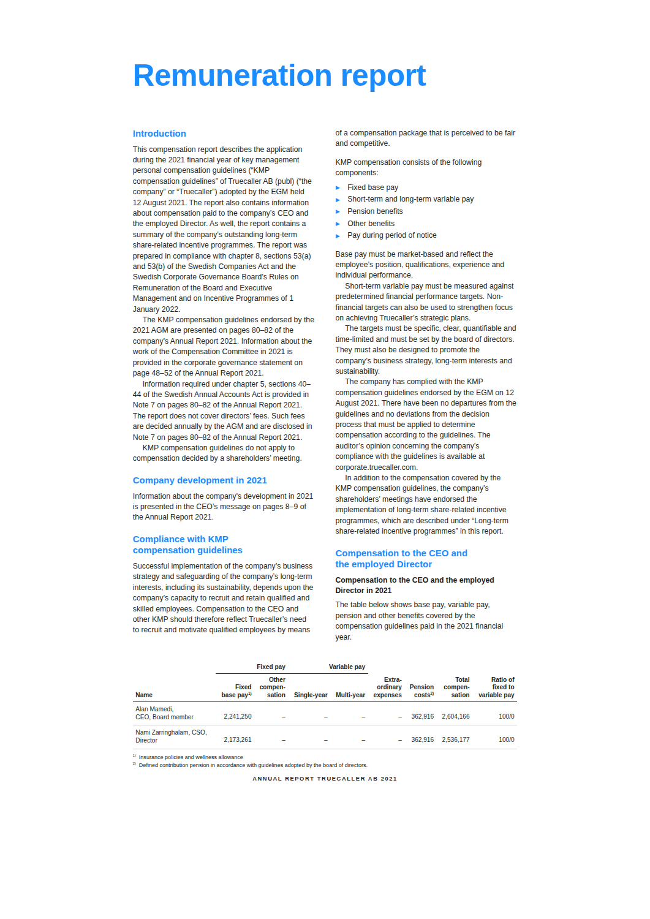Remuneration report
Introduction
This compensation report describes the application during the 2021 financial year of key management personal compensation guidelines (“KMP compensation guidelines” of Truecaller AB (publ) (“the company” or “Truecaller”) adopted by the EGM held 12 August 2021. The report also contains information about compensation paid to the company’s CEO and the employed Director. As well, the report contains a summary of the company’s outstanding long-term share-related incentive programmes. The report was prepared in compliance with chapter 8, sections 53(a) and 53(b) of the Swedish Companies Act and the Swedish Corporate Governance Board’s Rules on Remuneration of the Board and Executive Management and on Incentive Programmes of 1 January 2022.
The KMP compensation guidelines endorsed by the 2021 AGM are presented on pages 80–82 of the company’s Annual Report 2021. Information about the work of the Compensation Committee in 2021 is provided in the corporate governance statement on page 48–52 of the Annual Report 2021.
Information required under chapter 5, sections 40–44 of the Swedish Annual Accounts Act is provided in Note 7 on pages 80–82 of the Annual Report 2021. The report does not cover directors’ fees. Such fees are decided annually by the AGM and are disclosed in Note 7 on pages 80–82 of the Annual Report 2021.
KMP compensation guidelines do not apply to compensation decided by a shareholders’ meeting.
Company development in 2021
Information about the company's development in 2021 is presented in the CEO’s message on pages 8–9 of the Annual Report 2021.
Compliance with KMP
compensation guidelines
Successful implementation of the company’s business strategy and safeguarding of the company’s long-term interests, including its sustainability, depends upon the company’s capacity to recruit and retain qualified and skilled employees. Compensation to the CEO and other KMP should therefore reflect Truecaller’s need to recruit and motivate qualified employees by means of a compensation package that is perceived to be fair and competitive.
KMP compensation consists of the following components:
Fixed base pay
Short-term and long-term variable pay
Pension benefits
Other benefits
Pay during period of notice
Base pay must be market-based and reflect the employee’s position, qualifications, experience and individual performance.
Short-term variable pay must be measured against predetermined financial performance targets. Non-financial targets can also be used to strengthen focus on achieving Truecaller’s strategic plans.
The targets must be specific, clear, quantifiable and time-limited and must be set by the board of directors. They must also be designed to promote the company’s business strategy, long-term interests and sustainability.
The company has complied with the KMP compensation guidelines endorsed by the EGM on 12 August 2021. There have been no departures from the guidelines and no deviations from the decision process that must be applied to determine compensation according to the guidelines. The auditor’s opinion concerning the company’s compliance with the guidelines is available at corporate.truecaller.com.
In addition to the compensation covered by the KMP compensation guidelines, the company’s shareholders’ meetings have endorsed the implementation of long-term share-related incentive programmes, which are described under “Long-term share-related incentive programmes” in this report.
Compensation to the CEO and
the employed Director
Compensation to the CEO and the employed Director in 2021
The table below shows base pay, variable pay, pension and other benefits covered by the compensation guidelines paid in the 2021 financial year.
| | Fixed pay | Variable pay | | | | |
| --- | --- | --- | --- | --- | --- | --- |
| Name | Fixed base pay 1) | Other compen- sation | Single-year | Multi-year | Extra- ordinary expenses | Pension costs 2) | Total compen- sation | Ratio of fixed to variable pay |
| Alan Mamedi, CEO, Board member | 2,241,250 | – | – | – | – | 362,916 | 2,604,166 | 100/0 |
| Nami Zarringhalam, CSO, Director | 2,173,261 | – | – | – | – | 362,916 | 2,536,177 | 100/0 |
1) Insurance policies and wellness allowance
2) Defined contribution pension in accordance with guidelines adopted by the board of directors.
ANNUAL REPORT TRUECALLER AB 2021